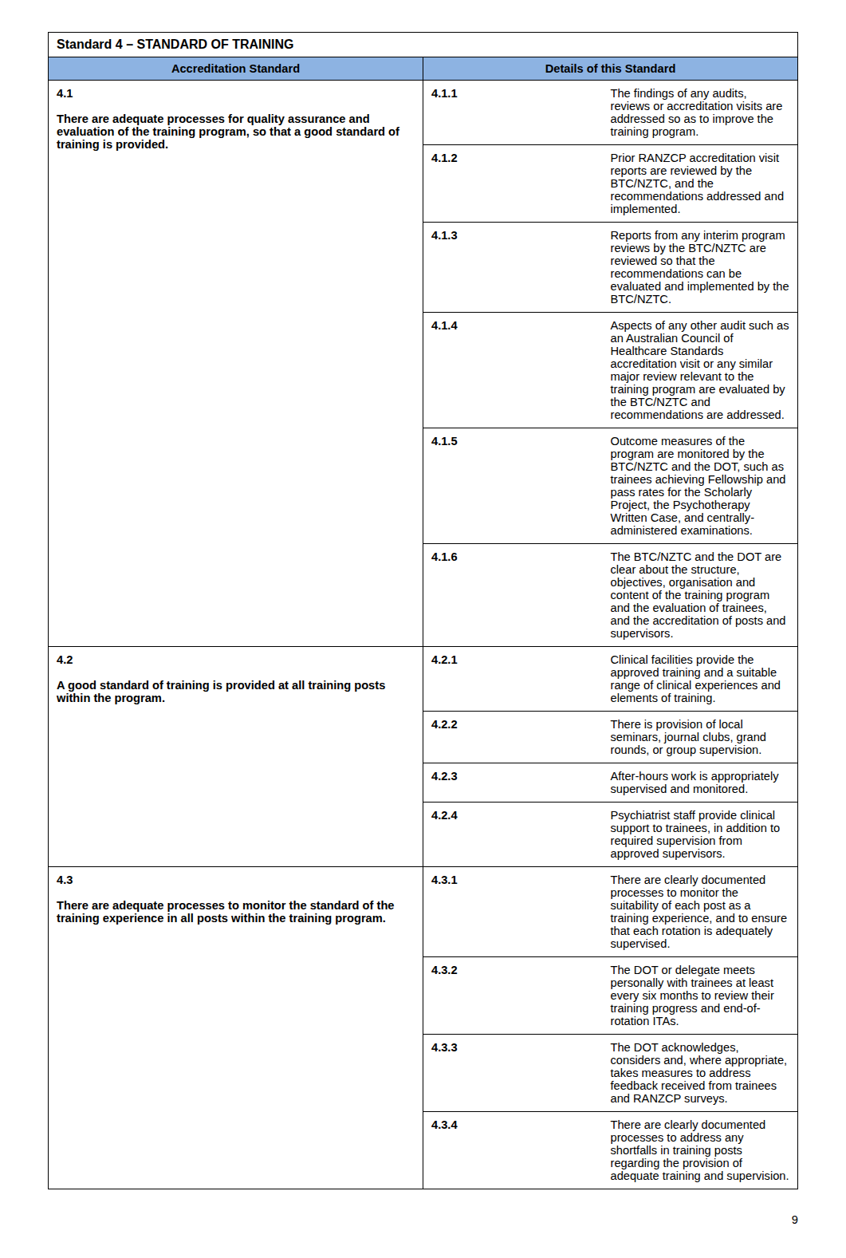| Standard 4 – STANDARD OF TRAINING |
| Accreditation Standard | Details of this Standard |
| 4.1 There are adequate processes for quality assurance and evaluation of the training program, so that a good standard of training is provided. | / 4.1.1 / The findings of any audits, reviews or accreditation visits are addressed so as to improve the training program. / |
| / 4.1.2 / Prior RANZCP accreditation visit reports are reviewed by the BTC/NZTC, and the recommendations addressed and implemented. / |
| / 4.1.3 / Reports from any interim program reviews by the BTC/NZTC are reviewed so that the recommendations can be evaluated and implemented by the BTC/NZTC. / |
| / 4.1.4 / Aspects of any other audit such as an Australian Council of Healthcare Standards accreditation visit or any similar major review relevant to the training program are evaluated by the BTC/NZTC and recommendations are addressed. / |
| / 4.1.5 / Outcome measures of the program are monitored by the BTC/NZTC and the DOT, such as trainees achieving Fellowship and pass rates for the Scholarly Project, the Psychotherapy Written Case, and centrally-administered examinations. / |
| / 4.1.6 / The BTC/NZTC and the DOT are clear about the structure, objectives, organisation and content of the training program and the evaluation of trainees, and the accreditation of posts and supervisors. / |
| 4.2 A good standard of training is provided at all training posts within the program. | / 4.2.1 / Clinical facilities provide the approved training and a suitable range of clinical experiences and elements of training. / |
| / 4.2.2 / There is provision of local seminars, journal clubs, grand rounds, or group supervision. / |
| / 4.2.3 / After-hours work is appropriately supervised and monitored. / |
| / 4.2.4 / Psychiatrist staff provide clinical support to trainees, in addition to required supervision from approved supervisors. / |
| 4.3 There are adequate processes to monitor the standard of the training experience in all posts within the training program. | / 4.3.1 / There are clearly documented processes to monitor the suitability of each post as a training experience, and to ensure that each rotation is adequately supervised. / |
| / 4.3.2 / The DOT or delegate meets personally with trainees at least every six months to review their training progress and end-of-rotation ITAs. / |
| / 4.3.3 / The DOT acknowledges, considers and, where appropriate, takes measures to address feedback received from trainees and RANZCP surveys. / |
| / 4.3.4 / There are clearly documented processes to address any shortfalls in training posts regarding the provision of adequate training and supervision. / |
9